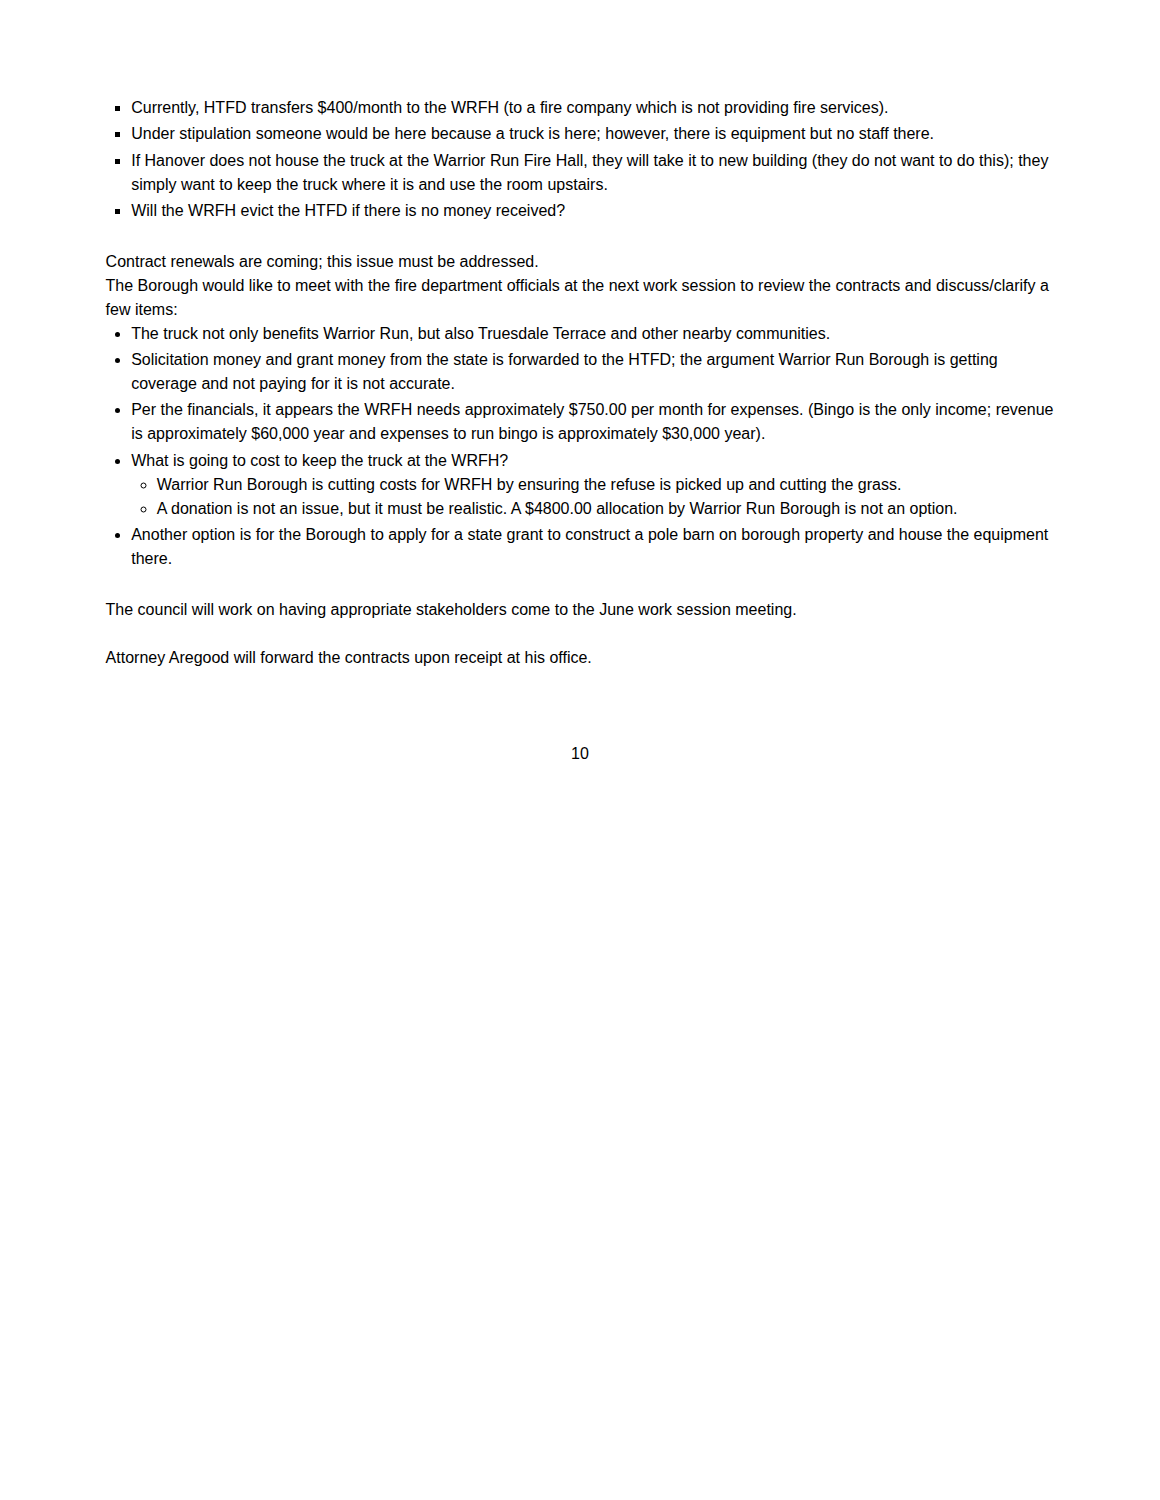Currently, HTFD transfers $400/month to the WRFH (to a fire company which is not providing fire services).
Under stipulation someone would be here because a truck is here; however, there is equipment but no staff there.
If Hanover does not house the truck at the Warrior Run Fire Hall, they will take it to new building (they do not want to do this); they simply want to keep the truck where it is and use the room upstairs.
Will the WRFH evict the HTFD if there is no money received?
Contract renewals are coming; this issue must be addressed.
The Borough would like to meet with the fire department officials at the next work session to review the contracts and discuss/clarify a few items:
The truck not only benefits Warrior Run, but also Truesdale Terrace and other nearby communities.
Solicitation money and grant money from the state is forwarded to the HTFD; the argument Warrior Run Borough is getting coverage and not paying for it is not accurate.
Per the financials, it appears the WRFH needs approximately $750.00 per month for expenses. (Bingo is the only income; revenue is approximately $60,000 year and expenses to run bingo is approximately $30,000 year).
What is going to cost to keep the truck at the WRFH?
Warrior Run Borough is cutting costs for WRFH by ensuring the refuse is picked up and cutting the grass.
A donation is not an issue, but it must be realistic. A $4800.00 allocation by Warrior Run Borough is not an option.
Another option is for the Borough to apply for a state grant to construct a pole barn on borough property and house the equipment there.
The council will work on having appropriate stakeholders come to the June work session meeting.
Attorney Aregood will forward the contracts upon receipt at his office.
10